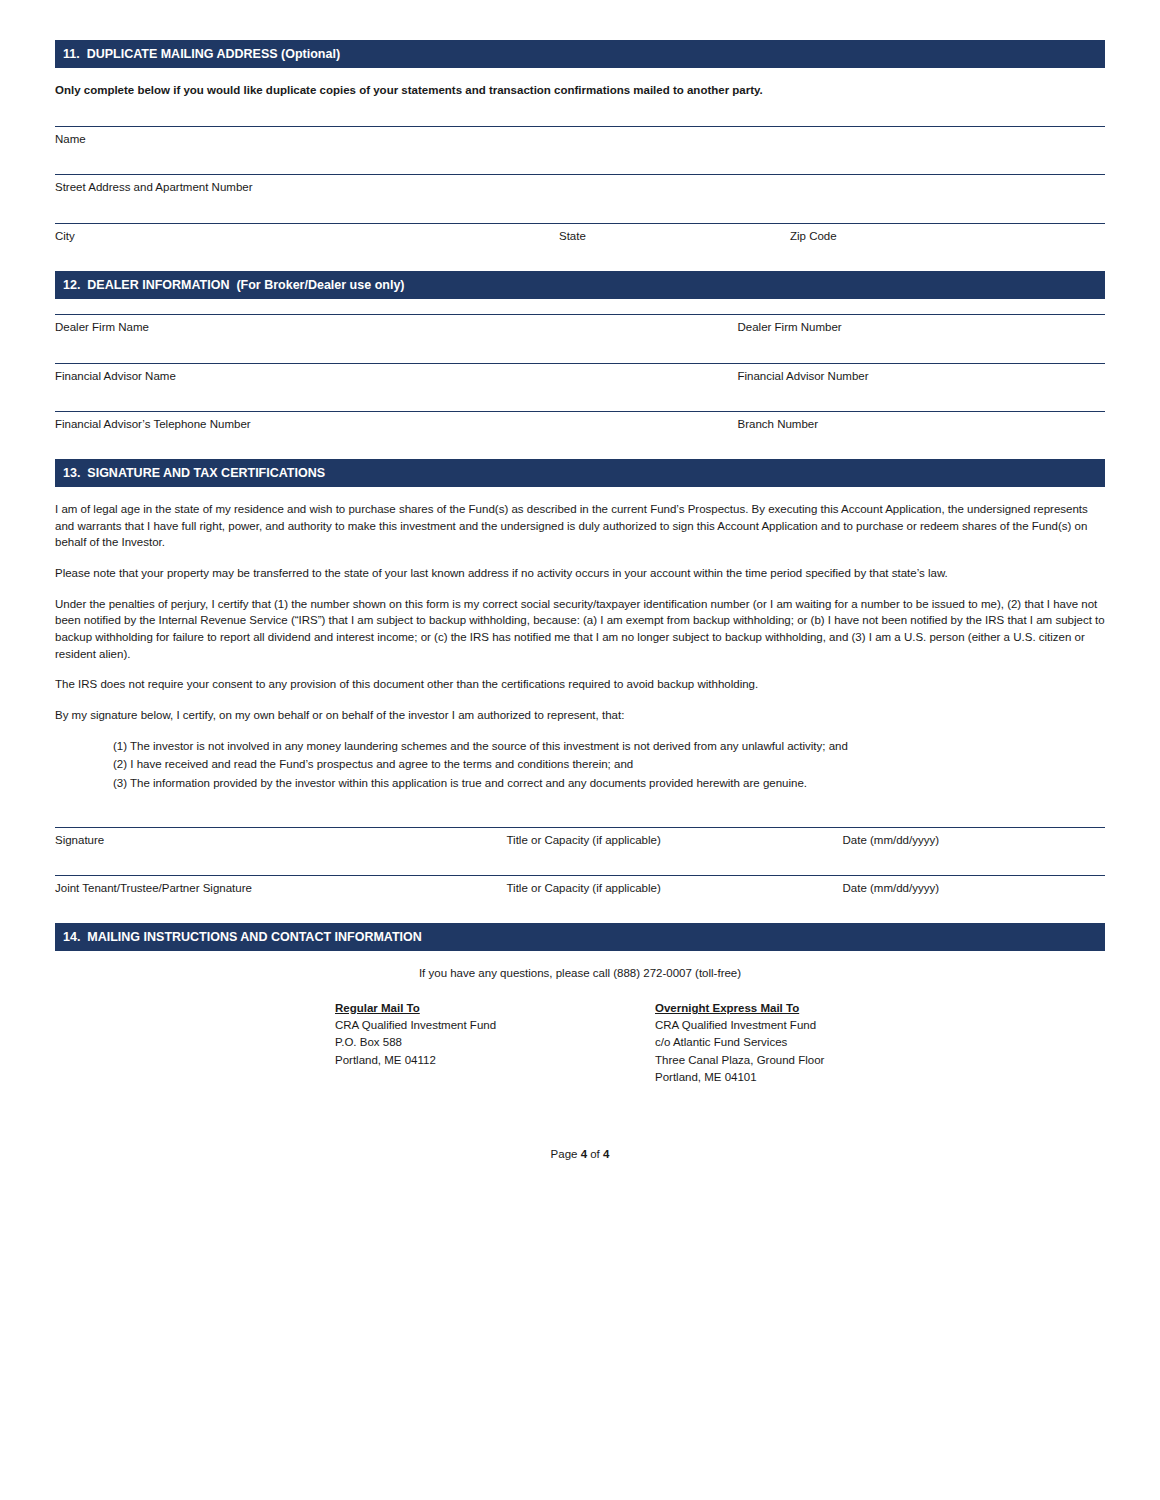11. DUPLICATE MAILING ADDRESS (Optional)
Only complete below if you would like duplicate copies of your statements and transaction confirmations mailed to another party.
Name
Street Address and Apartment Number
City
State
Zip Code
12. DEALER INFORMATION (For Broker/Dealer use only)
Dealer Firm Name
Dealer Firm Number
Financial Advisor Name
Financial Advisor Number
Financial Advisor’s Telephone Number
Branch Number
13. SIGNATURE AND TAX CERTIFICATIONS
I am of legal age in the state of my residence and wish to purchase shares of the Fund(s) as described in the current Fund’s Prospectus. By executing this Account Application, the undersigned represents and warrants that I have full right, power, and authority to make this investment and the undersigned is duly authorized to sign this Account Application and to purchase or redeem shares of the Fund(s) on behalf of the Investor.
Please note that your property may be transferred to the state of your last known address if no activity occurs in your account within the time period specified by that state’s law.
Under the penalties of perjury, I certify that (1) the number shown on this form is my correct social security/taxpayer identification number (or I am waiting for a number to be issued to me), (2) that I have not been notified by the Internal Revenue Service (“IRS”) that I am subject to backup withholding, because: (a) I am exempt from backup withholding; or (b) I have not been notified by the IRS that I am subject to backup withholding for failure to report all dividend and interest income; or (c) the IRS has notified me that I am no longer subject to backup withholding, and (3) I am a U.S. person (either a U.S. citizen or resident alien).
The IRS does not require your consent to any provision of this document other than the certifications required to avoid backup withholding.
By my signature below, I certify, on my own behalf or on behalf of the investor I am authorized to represent, that:
(1) The investor is not involved in any money laundering schemes and the source of this investment is not derived from any unlawful activity; and
(2) I have received and read the Fund’s prospectus and agree to the terms and conditions therein; and
(3) The information provided by the investor within this application is true and correct and any documents provided herewith are genuine.
Signature
Title or Capacity (if applicable)
Date (mm/dd/yyyy)
Joint Tenant/Trustee/Partner Signature
Title or Capacity (if applicable)
Date (mm/dd/yyyy)
14. MAILING INSTRUCTIONS AND CONTACT INFORMATION
If you have any questions, please call (888) 272-0007 (toll-free)
Regular Mail To
CRA Qualified Investment Fund
P.O. Box 588
Portland, ME 04112
Overnight Express Mail To
CRA Qualified Investment Fund
c/o Atlantic Fund Services
Three Canal Plaza, Ground Floor
Portland, ME 04101
Page 4 of 4